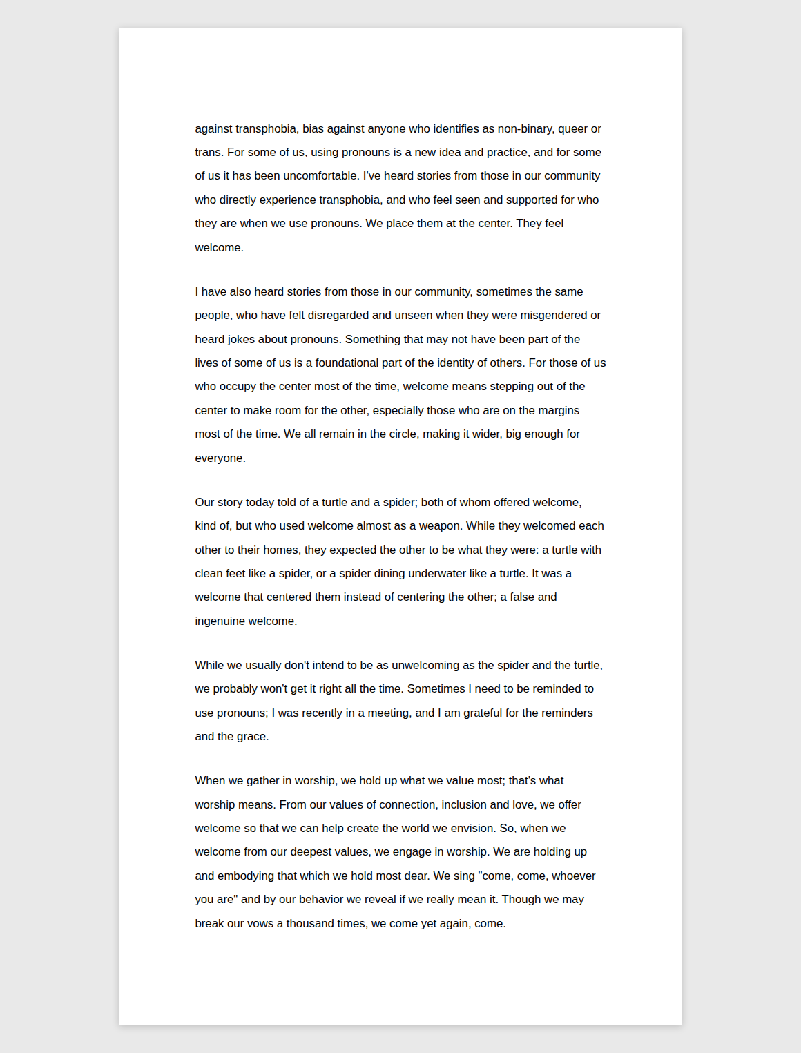against transphobia, bias against anyone who identifies as non-binary, queer or trans. For some of us, using pronouns is a new idea and practice, and for some of us it has been uncomfortable. I've heard stories from those in our community who directly experience transphobia, and who feel seen and supported for who they are when we use pronouns. We place them at the center. They feel welcome.
I have also heard stories from those in our community, sometimes the same people, who have felt disregarded and unseen when they were misgendered or heard jokes about pronouns. Something that may not have been part of the lives of some of us is a foundational part of the identity of others. For those of us who occupy the center most of the time, welcome means stepping out of the center to make room for the other, especially those who are on the margins most of the time. We all remain in the circle, making it wider, big enough for everyone.
Our story today told of a turtle and a spider; both of whom offered welcome, kind of, but who used welcome almost as a weapon. While they welcomed each other to their homes, they expected the other to be what they were: a turtle with clean feet like a spider, or a spider dining underwater like a turtle. It was a welcome that centered them instead of centering the other; a false and ingenuine welcome.
While we usually don't intend to be as unwelcoming as the spider and the turtle, we probably won't get it right all the time. Sometimes I need to be reminded to use pronouns; I was recently in a meeting, and I am grateful for the reminders and the grace.
When we gather in worship, we hold up what we value most; that's what worship means. From our values of connection, inclusion and love, we offer welcome so that we can help create the world we envision. So, when we welcome from our deepest values, we engage in worship. We are holding up and embodying that which we hold most dear. We sing "come, come, whoever you are" and by our behavior we reveal if we really mean it. Though we may break our vows a thousand times, we come yet again, come.